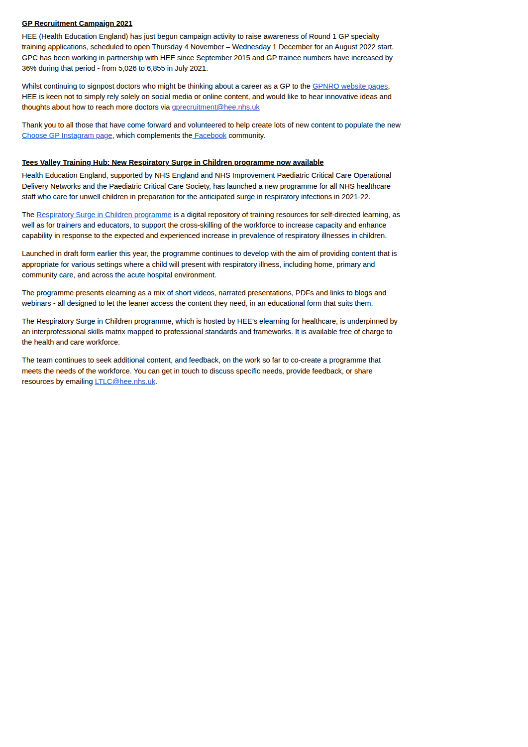GP Recruitment Campaign 2021
HEE (Health Education England) has just begun campaign activity to raise awareness of Round 1 GP specialty training applications, scheduled to open Thursday 4 November – Wednesday 1 December for an August 2022 start. GPC has been working in partnership with HEE since September 2015 and GP trainee numbers have increased by 36% during that period - from 5,026 to 6,855 in July 2021.
Whilst continuing to signpost doctors who might be thinking about a career as a GP to the GPNRO website pages, HEE is keen not to simply rely solely on social media or online content, and would like to hear innovative ideas and thoughts about how to reach more doctors via gprecruitment@hee.nhs.uk
Thank you to all those that have come forward and volunteered to help create lots of new content to populate the new Choose GP Instagram page, which complements the Facebook community.
Tees Valley Training Hub: New Respiratory Surge in Children programme now available
Health Education England, supported by NHS England and NHS Improvement Paediatric Critical Care Operational Delivery Networks and the Paediatric Critical Care Society, has launched a new programme for all NHS healthcare staff who care for unwell children in preparation for the anticipated surge in respiratory infections in 2021-22.
The Respiratory Surge in Children programme is a digital repository of training resources for self-directed learning, as well as for trainers and educators, to support the cross-skilling of the workforce to increase capacity and enhance capability in response to the expected and experienced increase in prevalence of respiratory illnesses in children.
Launched in draft form earlier this year, the programme continues to develop with the aim of providing content that is appropriate for various settings where a child will present with respiratory illness, including home, primary and community care, and across the acute hospital environment.
The programme presents elearning as a mix of short videos, narrated presentations, PDFs and links to blogs and webinars - all designed to let the leaner access the content they need, in an educational form that suits them.
The Respiratory Surge in Children programme, which is hosted by HEE’s elearning for healthcare, is underpinned by an interprofessional skills matrix mapped to professional standards and frameworks. It is available free of charge to the health and care workforce.
The team continues to seek additional content, and feedback, on the work so far to co-create a programme that meets the needs of the workforce. You can get in touch to discuss specific needs, provide feedback, or share resources by emailing LTLC@hee.nhs.uk.